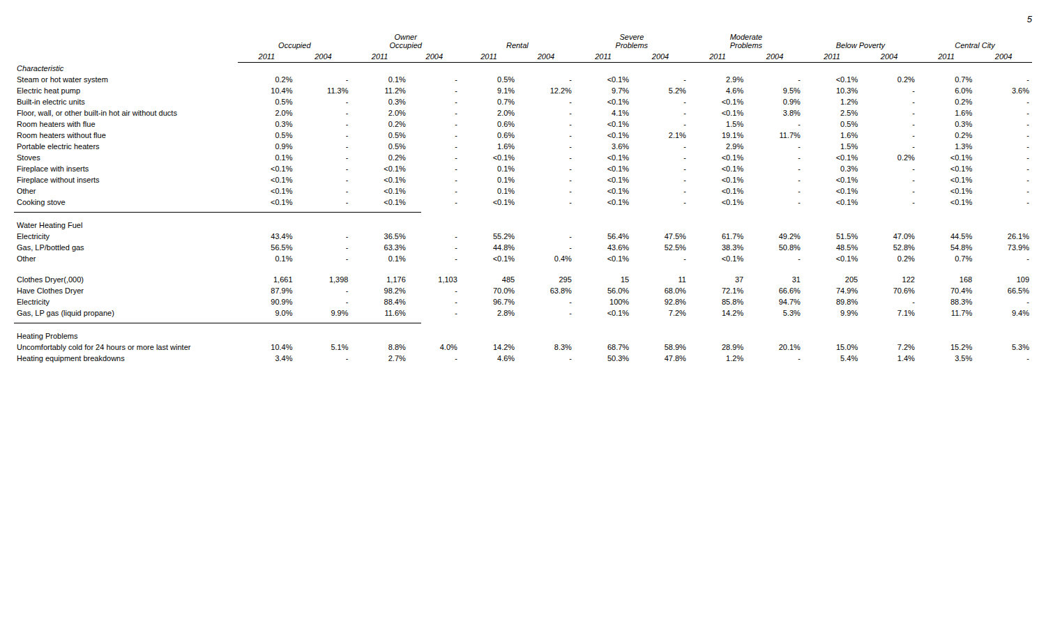5
| | Occupied | Owner Occupied | Rental | Severe Problems | Moderate Problems | Below Poverty | Central City |
| --- | --- | --- | --- | --- | --- | --- | --- |
| 2011 | 2004 | 2011 | 2004 | 2011 | 2004 | 2011 | 2004 | 2011 | 2004 | 2011 | 2004 | 2011 | 2004 |
| Characteristic | |
| Steam or hot water system | 0.2% | - | 0.1% | - | 0.5% | - | <0.1% | - | 2.9% | - | <0.1% | 0.2% | 0.7% | - |
| Electric heat pump | 10.4% | 11.3% | 11.2% | - | 9.1% | 12.2% | 9.7% | 5.2% | 4.6% | 9.5% | 10.3% | - | 6.0% | 3.6% |
| Built-in electric units | 0.5% | - | 0.3% | - | 0.7% | - | <0.1% | - | <0.1% | 0.9% | 1.2% | - | 0.2% | - |
| Floor, wall, or other built-in hot air without ducts | 2.0% | - | 2.0% | - | 2.0% | - | 4.1% | - | <0.1% | 3.8% | 2.5% | - | 1.6% | - |
| Room heaters with flue | 0.3% | - | 0.2% | - | 0.6% | - | <0.1% | - | 1.5% | - | 0.5% | - | 0.3% | - |
| Room heaters without flue | 0.5% | - | 0.5% | - | 0.6% | - | <0.1% | 2.1% | 19.1% | 11.7% | 1.6% | - | 0.2% | - |
| Portable electric heaters | 0.9% | - | 0.5% | - | 1.6% | - | 3.6% | - | 2.9% | - | 1.5% | - | 1.3% | - |
| Stoves | 0.1% | - | 0.2% | - | <0.1% | - | <0.1% | - | <0.1% | - | <0.1% | 0.2% | <0.1% | - |
| Fireplace with inserts | <0.1% | - | <0.1% | - | 0.1% | - | <0.1% | - | <0.1% | - | 0.3% | - | <0.1% | - |
| Fireplace without inserts | <0.1% | - | <0.1% | - | 0.1% | - | <0.1% | - | <0.1% | - | <0.1% | - | <0.1% | - |
| Other | <0.1% | - | <0.1% | - | 0.1% | - | <0.1% | - | <0.1% | - | <0.1% | - | <0.1% | - |
| Cooking stove | <0.1% | - | <0.1% | - | <0.1% | - | <0.1% | - | <0.1% | - | <0.1% | - | <0.1% | - |
| Water Heating Fuel | |
| Electricity | 43.4% | - | 36.5% | - | 55.2% | - | 56.4% | 47.5% | 61.7% | 49.2% | 51.5% | 47.0% | 44.5% | 26.1% |
| Gas, LP/bottled gas | 56.5% | - | 63.3% | - | 44.8% | - | 43.6% | 52.5% | 38.3% | 50.8% | 48.5% | 52.8% | 54.8% | 73.9% |
| Other | 0.1% | - | 0.1% | - | <0.1% | 0.4% | <0.1% | - | <0.1% | - | <0.1% | 0.2% | 0.7% | - |
| Clothes Dryer(,000) | 1,661 | 1,398 | 1,176 | 1,103 | 485 | 295 | 15 | 11 | 37 | 31 | 205 | 122 | 168 | 109 |
| Have Clothes Dryer | 87.9% | - | 98.2% | - | 70.0% | 63.8% | 56.0% | 68.0% | 72.1% | 66.6% | 74.9% | 70.6% | 70.4% | 66.5% |
| Electricity | 90.9% | - | 88.4% | - | 96.7% | - | 100% | 92.8% | 85.8% | 94.7% | 89.8% | - | 88.3% | - |
| Gas, LP gas (liquid propane) | 9.0% | 9.9% | 11.6% | - | 2.8% | - | <0.1% | 7.2% | 14.2% | 5.3% | 9.9% | 7.1% | 11.7% | 9.4% |
| Heating Problems | |
| Uncomfortably cold for 24 hours or more last winter | 10.4% | 5.1% | 8.8% | 4.0% | 14.2% | 8.3% | 68.7% | 58.9% | 28.9% | 20.1% | 15.0% | 7.2% | 15.2% | 5.3% |
| Heating equipment breakdowns | 3.4% | - | 2.7% | - | 4.6% | - | 50.3% | 47.8% | 1.2% | - | 5.4% | 1.4% | 3.5% | - |